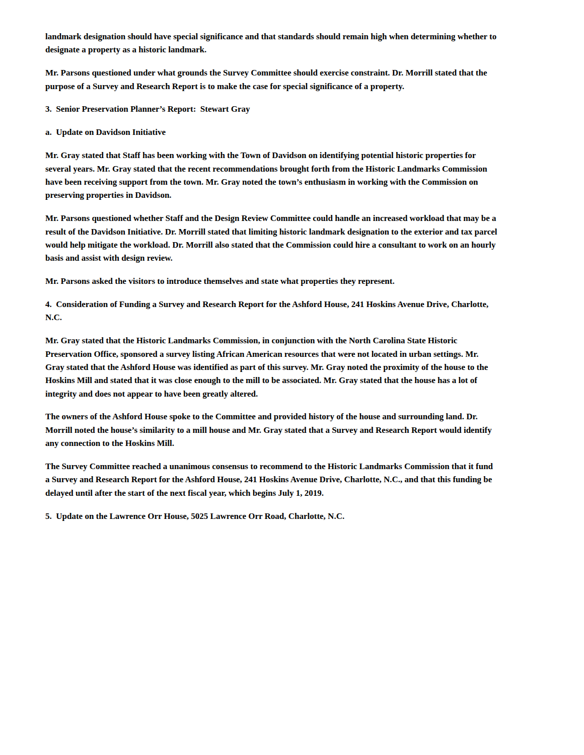landmark designation should have special significance and that standards should remain high when determining whether to designate a property as a historic landmark.
Mr. Parsons questioned under what grounds the Survey Committee should exercise constraint. Dr. Morrill stated that the purpose of a Survey and Research Report is to make the case for special significance of a property.
3. Senior Preservation Planner’s Report: Stewart Gray
a. Update on Davidson Initiative
Mr. Gray stated that Staff has been working with the Town of Davidson on identifying potential historic properties for several years. Mr. Gray stated that the recent recommendations brought forth from the Historic Landmarks Commission have been receiving support from the town. Mr. Gray noted the town’s enthusiasm in working with the Commission on preserving properties in Davidson.
Mr. Parsons questioned whether Staff and the Design Review Committee could handle an increased workload that may be a result of the Davidson Initiative. Dr. Morrill stated that limiting historic landmark designation to the exterior and tax parcel would help mitigate the workload. Dr. Morrill also stated that the Commission could hire a consultant to work on an hourly basis and assist with design review.
Mr. Parsons asked the visitors to introduce themselves and state what properties they represent.
4. Consideration of Funding a Survey and Research Report for the Ashford House, 241 Hoskins Avenue Drive, Charlotte, N.C.
Mr. Gray stated that the Historic Landmarks Commission, in conjunction with the North Carolina State Historic Preservation Office, sponsored a survey listing African American resources that were not located in urban settings. Mr. Gray stated that the Ashford House was identified as part of this survey. Mr. Gray noted the proximity of the house to the Hoskins Mill and stated that it was close enough to the mill to be associated. Mr. Gray stated that the house has a lot of integrity and does not appear to have been greatly altered.
The owners of the Ashford House spoke to the Committee and provided history of the house and surrounding land. Dr. Morrill noted the house’s similarity to a mill house and Mr. Gray stated that a Survey and Research Report would identify any connection to the Hoskins Mill.
The Survey Committee reached a unanimous consensus to recommend to the Historic Landmarks Commission that it fund a Survey and Research Report for the Ashford House, 241 Hoskins Avenue Drive, Charlotte, N.C., and that this funding be delayed until after the start of the next fiscal year, which begins July 1, 2019.
5. Update on the Lawrence Orr House, 5025 Lawrence Orr Road, Charlotte, N.C.